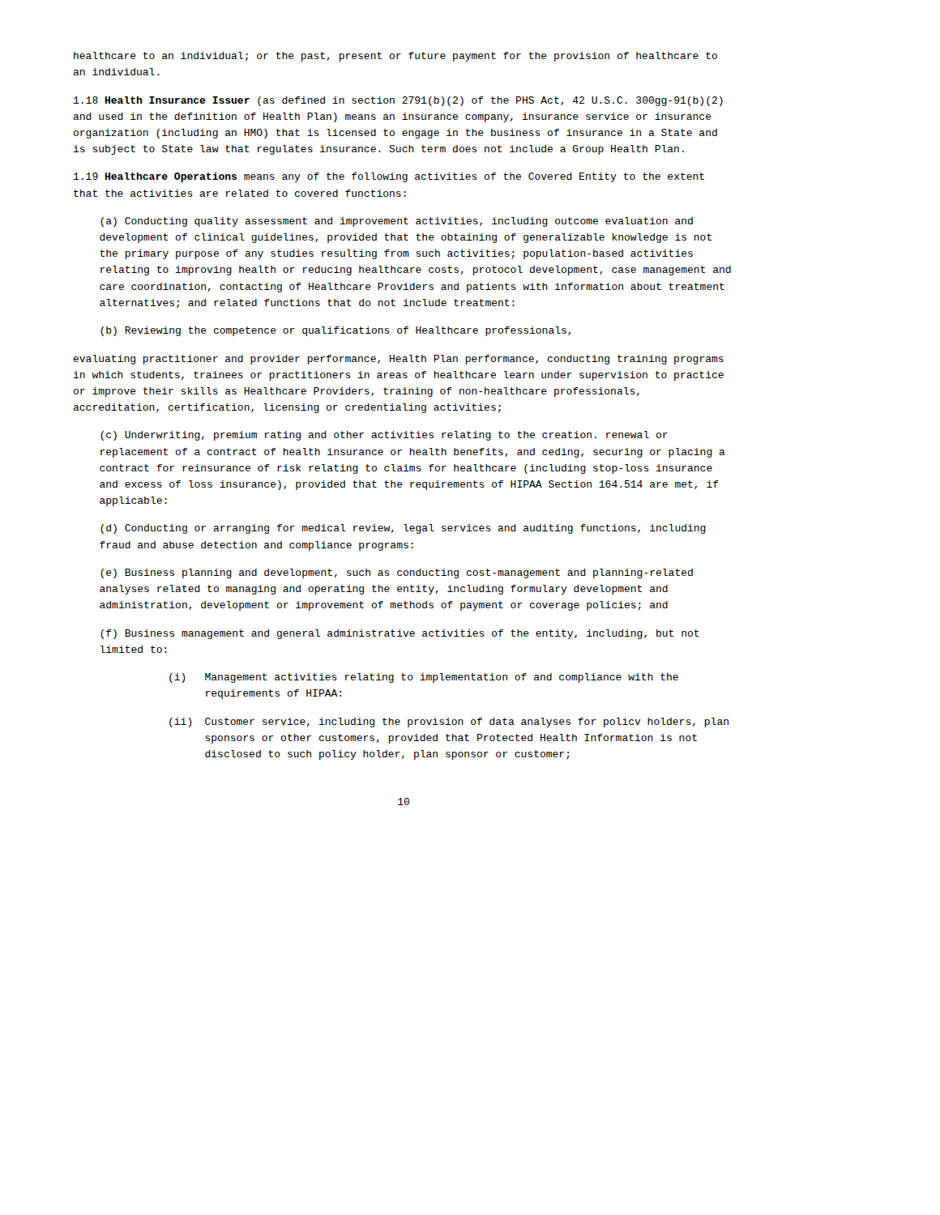healthcare to an individual; or the past, present or future payment for the provision of healthcare to an individual.
1.18 Health Insurance Issuer (as defined in section 2791(b)(2) of the PHS Act, 42 U.S.C. 300gg-91(b)(2) and used in the definition of Health Plan) means an insurance company, insurance service or insurance organization (including an HMO) that is licensed to engage in the business of insurance in a State and is subject to State law that regulates insurance. Such term does not include a Group Health Plan.
1.19 Healthcare Operations means any of the following activities of the Covered Entity to the extent that the activities are related to covered functions:
(a) Conducting quality assessment and improvement activities, including outcome evaluation and development of clinical guidelines, provided that the obtaining of generalizable knowledge is not the primary purpose of any studies resulting from such activities; population-based activities relating to improving health or reducing healthcare costs, protocol development, case management and care coordination, contacting of Healthcare Providers and patients with information about treatment alternatives; and related functions that do not include treatment:
(b) Reviewing the competence or qualifications of Healthcare professionals,
evaluating practitioner and provider performance, Health Plan performance, conducting training programs in which students, trainees or practitioners in areas of healthcare learn under supervision to practice or improve their skills as Healthcare Providers, training of non-healthcare professionals, accreditation, certification, licensing or credentialing activities;
(c) Underwriting, premium rating and other activities relating to the creation. renewal or replacement of a contract of health insurance or health benefits, and ceding, securing or placing a contract for reinsurance of risk relating to claims for healthcare (including stop-loss insurance and excess of loss insurance), provided that the requirements of HIPAA Section 164.514 are met, if applicable:
(d) Conducting or arranging for medical review, legal services and auditing functions, including fraud and abuse detection and compliance programs:
(e) Business planning and development, such as conducting cost-management and planning-related analyses related to managing and operating the entity, including formulary development and administration, development or improvement of methods of payment or coverage policies; and
(f) Business management and general administrative activities of the entity, including, but not limited to:
(i)
Management activities relating to implementation of and compliance with the requirements of HIPAA:
(ii)
Customer service, including the provision of data analyses for policv holders, plan sponsors or other customers, provided that Protected Health Information is not disclosed to such policy holder, plan sponsor or customer;
10